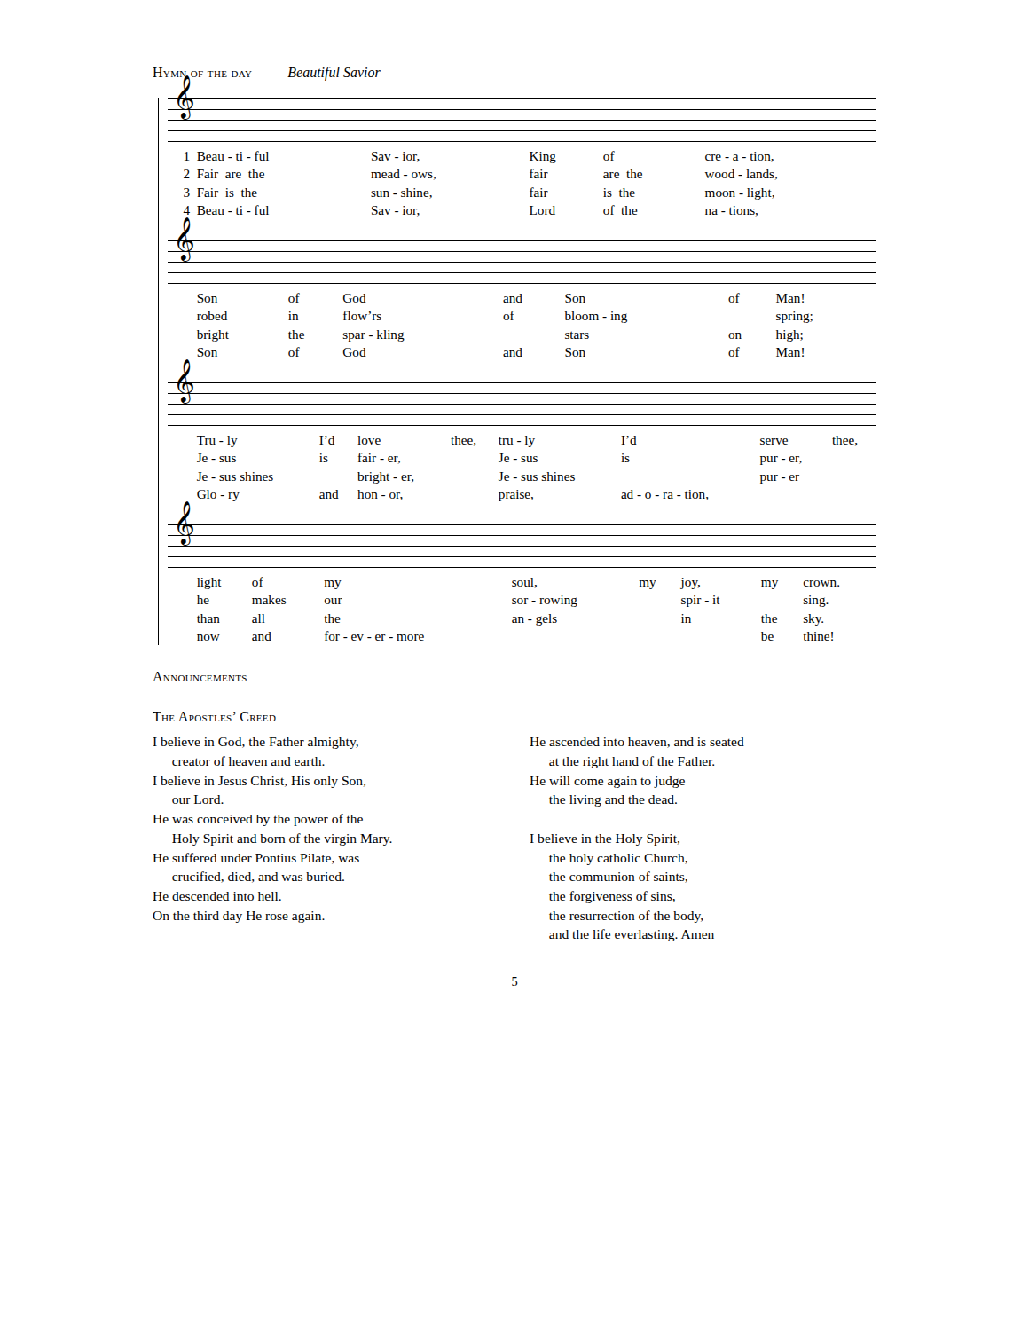Hymn of the day
Beautiful Savior
| 1 | Beau - ti - ful | Sav - ior, | King | of | cre - a - tion, |
| 2 | Fair are the | mead - ows, | fair | are the | wood - lands, |
| 3 | Fair is the | sun - shine, | fair | is the | moon - light, |
| 4 | Beau - ti - ful | Sav - ior, | Lord | of the | na - tions, |
| | Son | of | God | and | Son | of | Man! |
| | robed | in | flow’rs | of | bloom - ing | | spring; |
| | bright | the | spar - kling | | stars | on | high; |
| | Son | of | God | and | Son | of | Man! |
| | Tru - ly | I’d | love | thee, | tru - ly | I’d | serve | thee, |
| | Je - sus | is | fair - er, | | Je - sus | is | pur - er, | |
| | Je - sus shines | | bright - er, | | Je - sus shines | | pur - er | |
| | Glo - ry | and | hon - or, | | praise, | ad - o - ra - tion, | | |
| | light | of | my | soul, | my | joy, | my | crown. |
| | he | makes | our | sor - rowing | | spir - it | | sing. |
| | than | all | the | an - gels | | in | the | sky. |
| | now | and | for - ev - er - more | | | | be | thine! |
Announcements
The Apostles’ Creed
I believe in God, the Father almighty,
creator of heaven and earth.
I believe in Jesus Christ, His only Son,
our Lord.
He was conceived by the power of the
Holy Spirit and born of the virgin Mary.
He suffered under Pontius Pilate, was
crucified, died, and was buried.
He descended into hell.
On the third day He rose again.
He ascended into heaven, and is seated
at the right hand of the Father.
He will come again to judge
the living and the dead.
I believe in the Holy Spirit,
the holy catholic Church,
the communion of saints,
the forgiveness of sins,
the resurrection of the body,
and the life everlasting. Amen
5